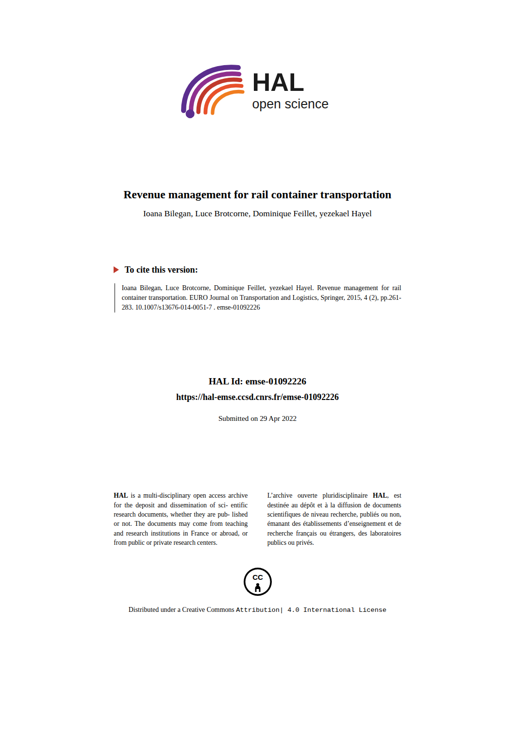HAL open science
Revenue management for rail container transportation
Ioana Bilegan, Luce Brotcorne, Dominique Feillet, yezekael Hayel
To cite this version:
Ioana Bilegan, Luce Brotcorne, Dominique Feillet, yezekael Hayel. Revenue management for rail container transportation. EURO Journal on Transportation and Logistics, Springer, 2015, 4 (2), pp.261-283. 10.1007/s13676-014-0051-7 . emse-01092226
HAL Id: emse-01092226
https://hal-emse.ccsd.cnrs.fr/emse-01092226
Submitted on 29 Apr 2022
HAL is a multi-disciplinary open access archive for the deposit and dissemination of sci- entific research documents, whether they are pub- lished or not. The documents may come from teaching and research institutions in France or abroad, or from public or private research centers.
L’archive ouverte pluridisciplinaire HAL, est destinée au dépôt et à la diffusion de documents scientifiques de niveau recherche, publiés ou non, émanant des établissements d’enseignement et de recherche français ou étrangers, des laboratoires publics ou privés.
CC
Distributed under a Creative Commons Attribution| 4.0 International License